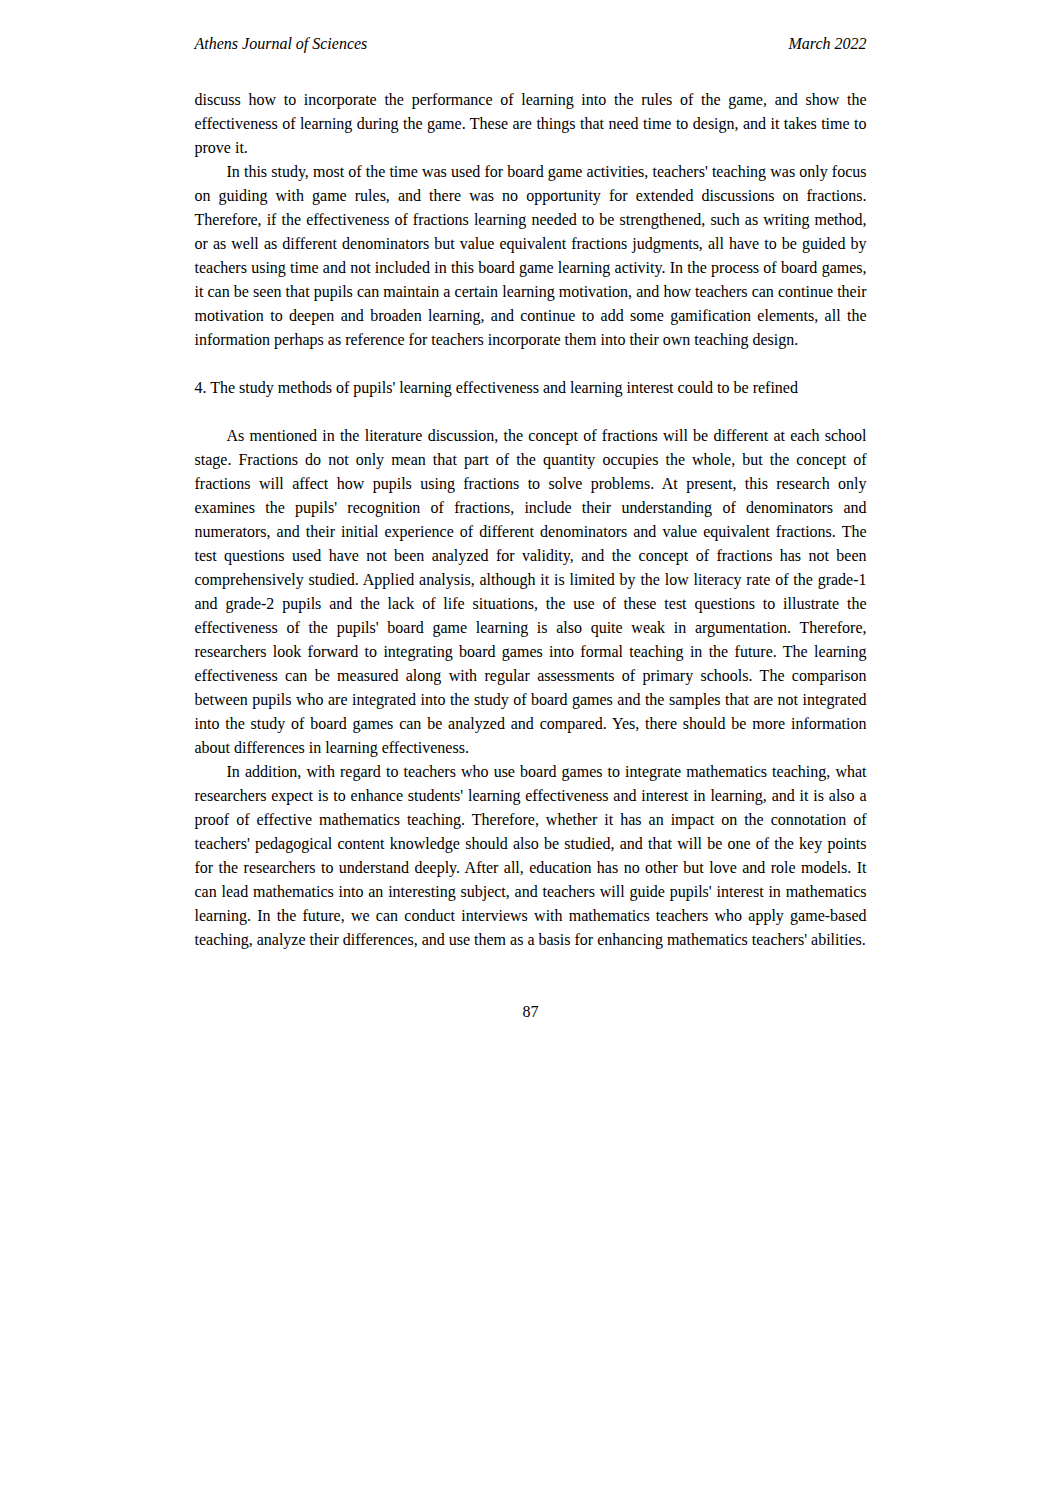Athens Journal of Sciences March 2022
discuss how to incorporate the performance of learning into the rules of the game, and show the effectiveness of learning during the game. These are things that need time to design, and it takes time to prove it.
In this study, most of the time was used for board game activities, teachers' teaching was only focus on guiding with game rules, and there was no opportunity for extended discussions on fractions. Therefore, if the effectiveness of fractions learning needed to be strengthened, such as writing method, or as well as different denominators but value equivalent fractions judgments, all have to be guided by teachers using time and not included in this board game learning activity. In the process of board games, it can be seen that pupils can maintain a certain learning motivation, and how teachers can continue their motivation to deepen and broaden learning, and continue to add some gamification elements, all the information perhaps as reference for teachers incorporate them into their own teaching design.
4. The study methods of pupils' learning effectiveness and learning interest could to be refined
As mentioned in the literature discussion, the concept of fractions will be different at each school stage. Fractions do not only mean that part of the quantity occupies the whole, but the concept of fractions will affect how pupils using fractions to solve problems. At present, this research only examines the pupils' recognition of fractions, include their understanding of denominators and numerators, and their initial experience of different denominators and value equivalent fractions. The test questions used have not been analyzed for validity, and the concept of fractions has not been comprehensively studied. Applied analysis, although it is limited by the low literacy rate of the grade-1 and grade-2 pupils and the lack of life situations, the use of these test questions to illustrate the effectiveness of the pupils' board game learning is also quite weak in argumentation. Therefore, researchers look forward to integrating board games into formal teaching in the future. The learning effectiveness can be measured along with regular assessments of primary schools. The comparison between pupils who are integrated into the study of board games and the samples that are not integrated into the study of board games can be analyzed and compared. Yes, there should be more information about differences in learning effectiveness.
In addition, with regard to teachers who use board games to integrate mathematics teaching, what researchers expect is to enhance students' learning effectiveness and interest in learning, and it is also a proof of effective mathematics teaching. Therefore, whether it has an impact on the connotation of teachers' pedagogical content knowledge should also be studied, and that will be one of the key points for the researchers to understand deeply. After all, education has no other but love and role models. It can lead mathematics into an interesting subject, and teachers will guide pupils' interest in mathematics learning. In the future, we can conduct interviews with mathematics teachers who apply game-based teaching, analyze their differences, and use them as a basis for enhancing mathematics teachers' abilities.
87